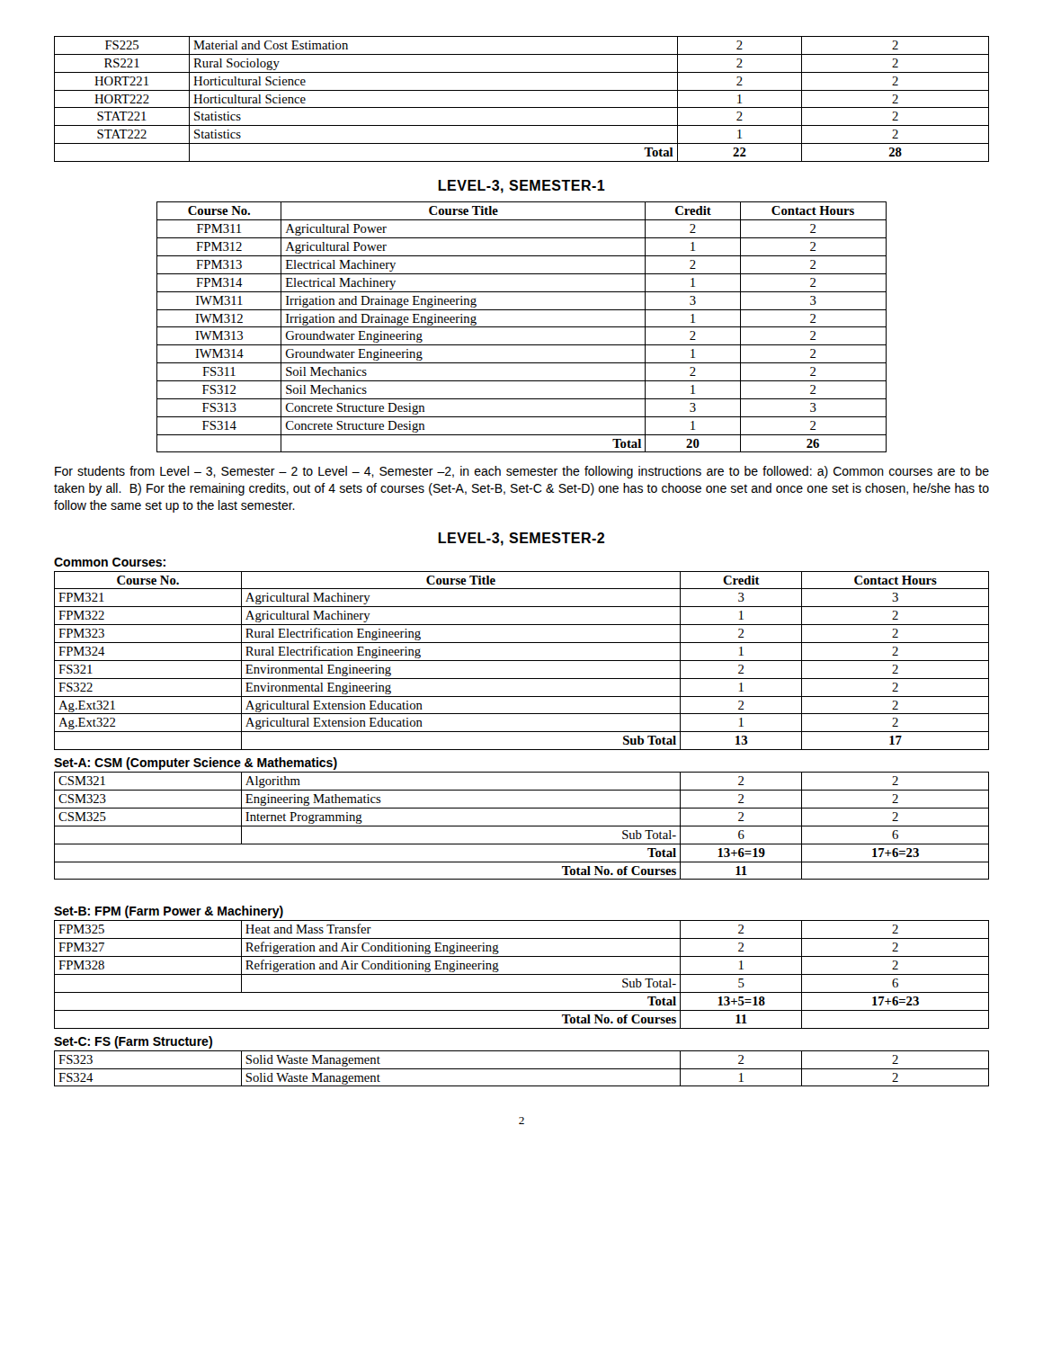| FS225 | Material and Cost Estimation | 2 | 2 |
| RS221 | Rural Sociology | 2 | 2 |
| HORT221 | Horticultural Science | 2 | 2 |
| HORT222 | Horticultural Science | 1 | 2 |
| STAT221 | Statistics | 2 | 2 |
| STAT222 | Statistics | 1 | 2 |
| | Total | 22 | 28 |
LEVEL-3, SEMESTER-1
| Course No. | Course Title | Credit | Contact Hours |
| --- | --- | --- | --- |
| FPM311 | Agricultural Power | 2 | 2 |
| FPM312 | Agricultural Power | 1 | 2 |
| FPM313 | Electrical Machinery | 2 | 2 |
| FPM314 | Electrical Machinery | 1 | 2 |
| IWM311 | Irrigation and Drainage Engineering | 3 | 3 |
| IWM312 | Irrigation and Drainage Engineering | 1 | 2 |
| IWM313 | Groundwater Engineering | 2 | 2 |
| IWM314 | Groundwater Engineering | 1 | 2 |
| FS311 | Soil Mechanics | 2 | 2 |
| FS312 | Soil Mechanics | 1 | 2 |
| FS313 | Concrete Structure Design | 3 | 3 |
| FS314 | Concrete Structure Design | 1 | 2 |
| | Total | 20 | 26 |
For students from Level – 3, Semester – 2 to Level – 4, Semester –2, in each semester the following instructions are to be followed: a) Common courses are to be taken by all. B) For the remaining credits, out of 4 sets of courses (Set-A, Set-B, Set-C & Set-D) one has to choose one set and once one set is chosen, he/she has to follow the same set up to the last semester.
LEVEL-3, SEMESTER-2
Common Courses:
| Course No. | Course Title | Credit | Contact Hours |
| --- | --- | --- | --- |
| FPM321 | Agricultural Machinery | 3 | 3 |
| FPM322 | Agricultural Machinery | 1 | 2 |
| FPM323 | Rural Electrification Engineering | 2 | 2 |
| FPM324 | Rural Electrification Engineering | 1 | 2 |
| FS321 | Environmental Engineering | 2 | 2 |
| FS322 | Environmental Engineering | 1 | 2 |
| Ag.Ext321 | Agricultural Extension Education | 2 | 2 |
| Ag.Ext322 | Agricultural Extension Education | 1 | 2 |
| | Sub Total | 13 | 17 |
Set-A: CSM (Computer Science & Mathematics)
| CSM321 | Algorithm | 2 | 2 |
| CSM323 | Engineering Mathematics | 2 | 2 |
| CSM325 | Internet Programming | 2 | 2 |
| | Sub Total- | 6 | 6 |
| Total | 13+6=19 | 17+6=23 |
| Total No. of Courses | 11 | |
Set-B: FPM (Farm Power & Machinery)
| FPM325 | Heat and Mass Transfer | 2 | 2 |
| FPM327 | Refrigeration and Air Conditioning Engineering | 2 | 2 |
| FPM328 | Refrigeration and Air Conditioning Engineering | 1 | 2 |
| | Sub Total- | 5 | 6 |
| Total | 13+5=18 | 17+6=23 |
| Total No. of Courses | 11 | |
Set-C: FS (Farm Structure)
| FS323 | Solid Waste Management | 2 | 2 |
| FS324 | Solid Waste Management | 1 | 2 |
2